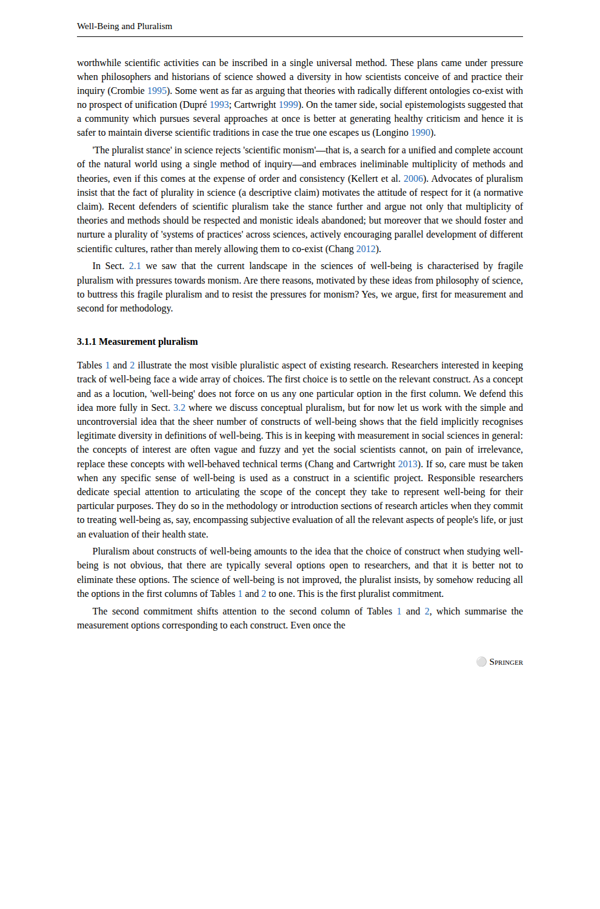Well-Being and Pluralism
worthwhile scientific activities can be inscribed in a single universal method. These plans came under pressure when philosophers and historians of science showed a diversity in how scientists conceive of and practice their inquiry (Crombie 1995). Some went as far as arguing that theories with radically different ontologies co-exist with no prospect of unification (Dupré 1993; Cartwright 1999). On the tamer side, social epistemologists suggested that a community which pursues several approaches at once is better at generating healthy criticism and hence it is safer to maintain diverse scientific traditions in case the true one escapes us (Longino 1990).
'The pluralist stance' in science rejects 'scientific monism'—that is, a search for a unified and complete account of the natural world using a single method of inquiry—and embraces ineliminable multiplicity of methods and theories, even if this comes at the expense of order and consistency (Kellert et al. 2006). Advocates of pluralism insist that the fact of plurality in science (a descriptive claim) motivates the attitude of respect for it (a normative claim). Recent defenders of scientific pluralism take the stance further and argue not only that multiplicity of theories and methods should be respected and monistic ideals abandoned; but moreover that we should foster and nurture a plurality of 'systems of practices' across sciences, actively encouraging parallel development of different scientific cultures, rather than merely allowing them to co-exist (Chang 2012).
In Sect. 2.1 we saw that the current landscape in the sciences of well-being is characterised by fragile pluralism with pressures towards monism. Are there reasons, motivated by these ideas from philosophy of science, to buttress this fragile pluralism and to resist the pressures for monism? Yes, we argue, first for measurement and second for methodology.
3.1.1 Measurement pluralism
Tables 1 and 2 illustrate the most visible pluralistic aspect of existing research. Researchers interested in keeping track of well-being face a wide array of choices. The first choice is to settle on the relevant construct. As a concept and as a locution, 'well-being' does not force on us any one particular option in the first column. We defend this idea more fully in Sect. 3.2 where we discuss conceptual pluralism, but for now let us work with the simple and uncontroversial idea that the sheer number of constructs of well-being shows that the field implicitly recognises legitimate diversity in definitions of well-being. This is in keeping with measurement in social sciences in general: the concepts of interest are often vague and fuzzy and yet the social scientists cannot, on pain of irrelevance, replace these concepts with well-behaved technical terms (Chang and Cartwright 2013). If so, care must be taken when any specific sense of well-being is used as a construct in a scientific project. Responsible researchers dedicate special attention to articulating the scope of the concept they take to represent well-being for their particular purposes. They do so in the methodology or introduction sections of research articles when they commit to treating well-being as, say, encompassing subjective evaluation of all the relevant aspects of people's life, or just an evaluation of their health state.
Pluralism about constructs of well-being amounts to the idea that the choice of construct when studying well-being is not obvious, that there are typically several options open to researchers, and that it is better not to eliminate these options. The science of well-being is not improved, the pluralist insists, by somehow reducing all the options in the first columns of Tables 1 and 2 to one. This is the first pluralist commitment.
The second commitment shifts attention to the second column of Tables 1 and 2, which summarise the measurement options corresponding to each construct. Even once the
⚪ Springer